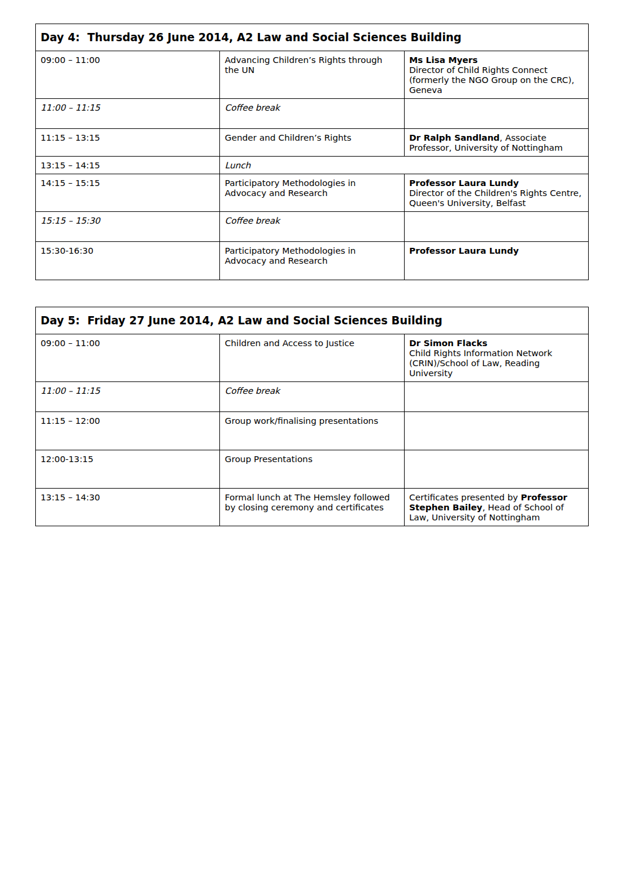| Day 4: Thursday 26 June 2014, A2 Law and Social Sciences Building |
| 09:00 – 11:00 | Advancing Children’s Rights through the UN | Ms Lisa Myers Director of Child Rights Connect (formerly the NGO Group on the CRC), Geneva |
| 11:00 – 11:15 | Coffee break | |
| 11:15 – 13:15 | Gender and Children’s Rights | Dr Ralph Sandland , Associate Professor, University of Nottingham |
| 13:15 – 14:15 | Lunch |
| 14:15 – 15:15 | Participatory Methodologies in Advocacy and Research | Professor Laura Lundy Director of the Children's Rights Centre, Queen's University, Belfast |
| 15:15 – 15:30 | Coffee break | |
| 15:30-16:30 | Participatory Methodologies in Advocacy and Research | Professor Laura Lundy |
| Day 5: Friday 27 June 2014, A2 Law and Social Sciences Building |
| 09:00 – 11:00 | Children and Access to Justice | Dr Simon Flacks Child Rights Information Network (CRIN)/School of Law, Reading University |
| 11:00 – 11:15 | Coffee break | |
| 11:15 – 12:00 | Group work/finalising presentations | |
| 12:00-13:15 | Group Presentations | |
| 13:15 – 14:30 | Formal lunch at The Hemsley followed by closing ceremony and certificates | Certificates presented by Professor Stephen Bailey , Head of School of Law, University of Nottingham |